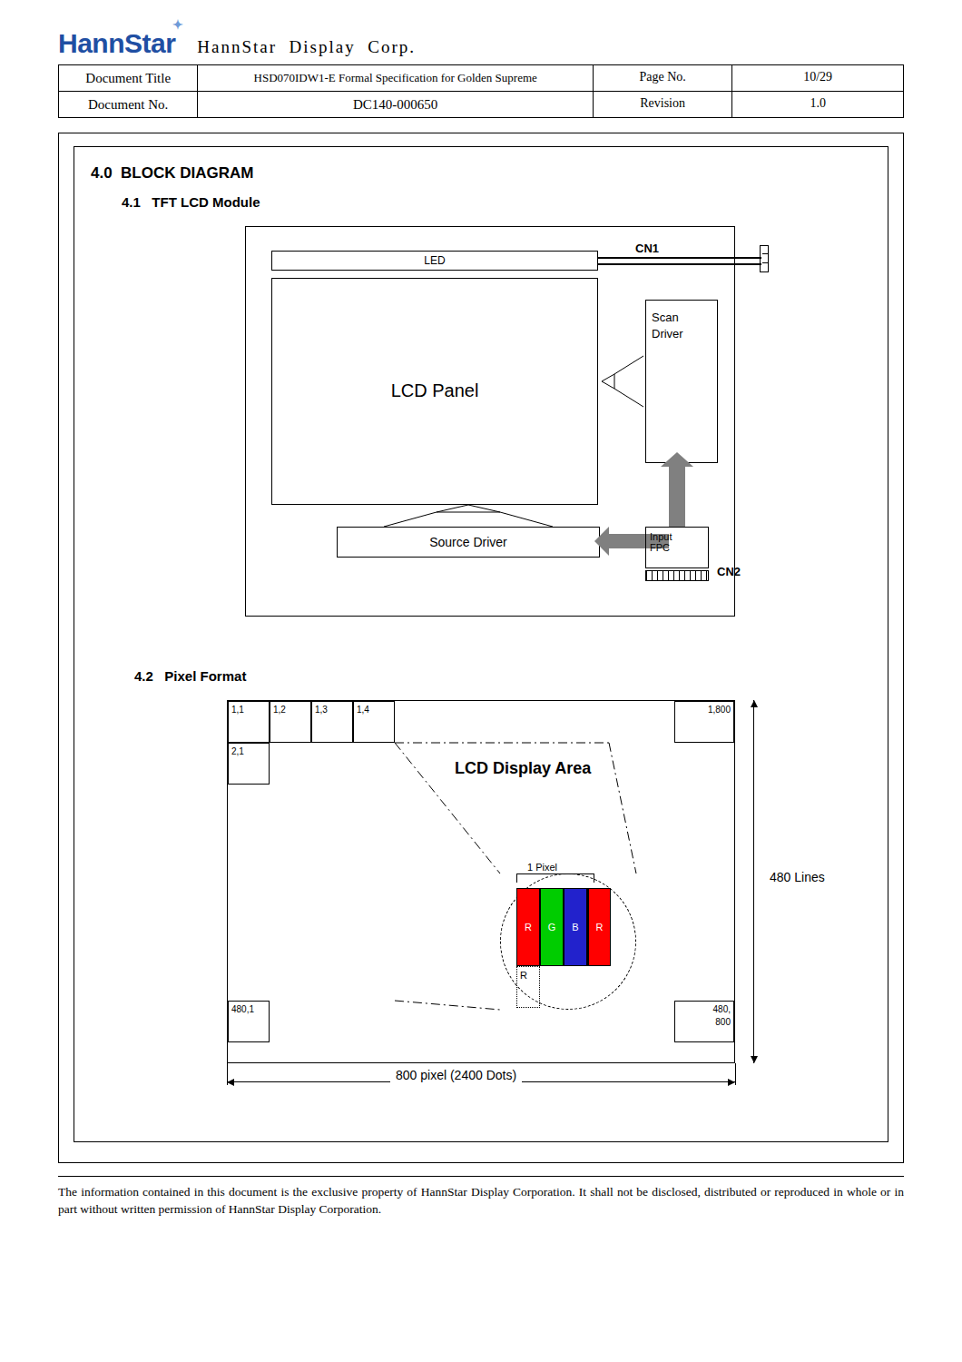Hann Star✦
HannStar Display Corp.
| Document Title | HSD070IDW1-E Formal Specification for Golden Supreme | Page No. | 10/29 |
| Document No. | DC140-000650 | Revision | 1.0 |
4.0 BLOCK DIAGRAM
4.1 TFT LCD Module
LED
LCD Panel
Scan Driver
Source Driver
Input FPC
CN1
CN2
4.2 Pixel Format
1,1
1,2
1,3
1,4
1,800
2,1
480,1
480,
800
LCD Display Area
1 Pixel
R
G
B
R
R
480 Lines
800 pixel (2400 Dots)
The information contained in this document is the exclusive property of HannStar Display Corporation. It shall not be disclosed, distributed or reproduced in whole or in part without written permission of HannStar Display Corporation.